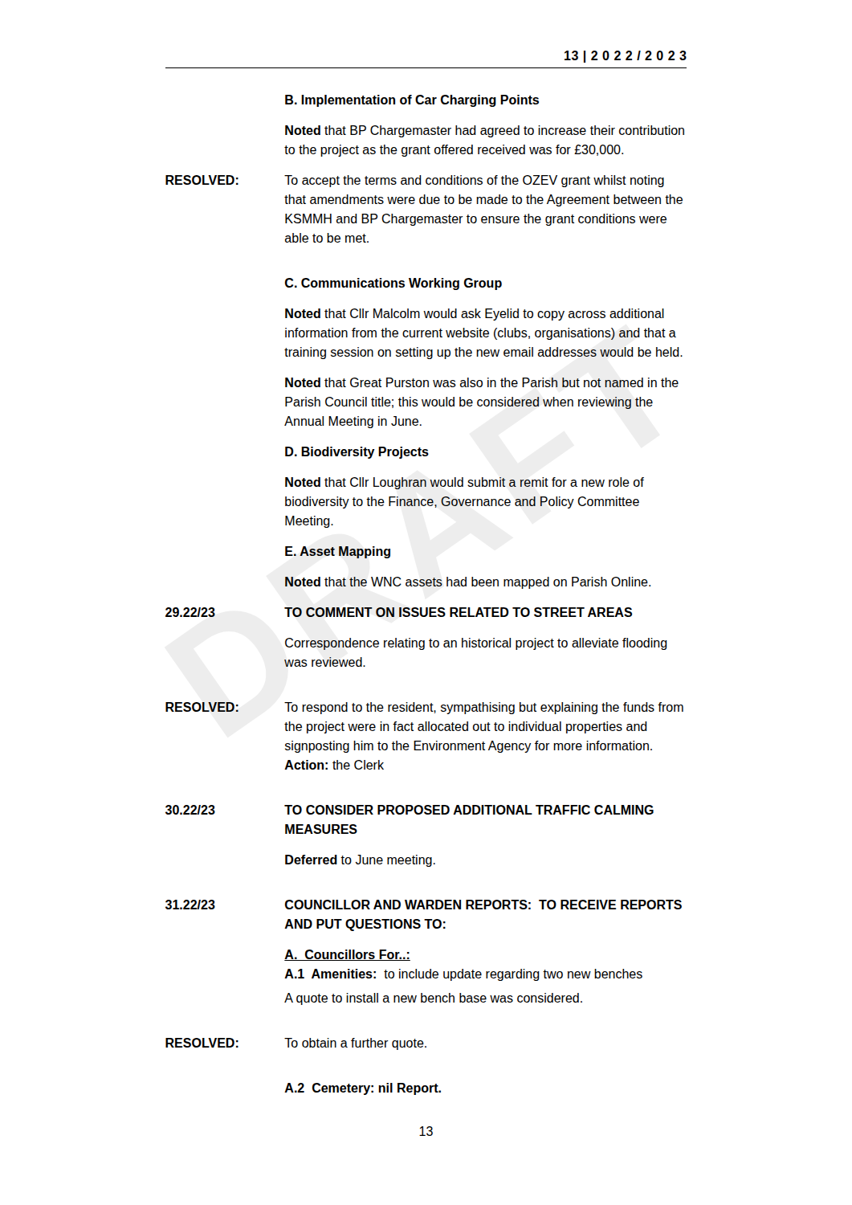DRAFT
13 | 2 0 2 2 / 2 0 2 3
B. Implementation of Car Charging Points
Noted that BP Chargemaster had agreed to increase their contribution to the project as the grant offered received was for £30,000.
RESOLVED:
To accept the terms and conditions of the OZEV grant whilst noting that amendments were due to be made to the Agreement between the KSMMH and BP Chargemaster to ensure the grant conditions were able to be met.
C. Communications Working Group
Noted that Cllr Malcolm would ask Eyelid to copy across additional information from the current website (clubs, organisations) and that a training session on setting up the new email addresses would be held.
Noted that Great Purston was also in the Parish but not named in the Parish Council title; this would be considered when reviewing the Annual Meeting in June.
D. Biodiversity Projects
Noted that Cllr Loughran would submit a remit for a new role of biodiversity to the Finance, Governance and Policy Committee Meeting.
E. Asset Mapping
Noted that the WNC assets had been mapped on Parish Online.
29.22/23
TO COMMENT ON ISSUES RELATED TO STREET AREAS
Correspondence relating to an historical project to alleviate flooding
was reviewed.
RESOLVED:
To respond to the resident, sympathising but explaining the funds from the project were in fact allocated out to individual properties and signposting him to the Environment Agency for more information.
Action: the Clerk
30.22/23
TO CONSIDER PROPOSED ADDITIONAL TRAFFIC CALMING
MEASURES
Deferred to June meeting.
31.22/23
COUNCILLOR AND WARDEN REPORTS: TO RECEIVE REPORTS AND PUT QUESTIONS TO:
A. Councillors For..:
A.1 Amenities: to include update regarding two new benches
A quote to install a new bench base was considered.
RESOLVED:
To obtain a further quote.
A.2 Cemetery: nil Report.
13